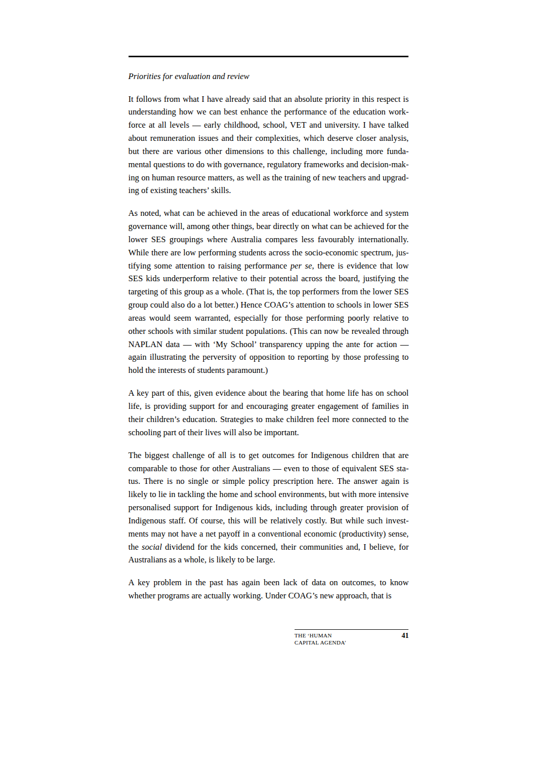Priorities for evaluation and review
It follows from what I have already said that an absolute priority in this respect is understanding how we can best enhance the performance of the education workforce at all levels — early childhood, school, VET and university. I have talked about remuneration issues and their complexities, which deserve closer analysis, but there are various other dimensions to this challenge, including more fundamental questions to do with governance, regulatory frameworks and decision-making on human resource matters, as well as the training of new teachers and upgrading of existing teachers’ skills.
As noted, what can be achieved in the areas of educational workforce and system governance will, among other things, bear directly on what can be achieved for the lower SES groupings where Australia compares less favourably internationally. While there are low performing students across the socio-economic spectrum, justifying some attention to raising performance per se, there is evidence that low SES kids underperform relative to their potential across the board, justifying the targeting of this group as a whole. (That is, the top performers from the lower SES group could also do a lot better.) Hence COAG’s attention to schools in lower SES areas would seem warranted, especially for those performing poorly relative to other schools with similar student populations. (This can now be revealed through NAPLAN data — with ‘My School’ transparency upping the ante for action — again illustrating the perversity of opposition to reporting by those professing to hold the interests of students paramount.)
A key part of this, given evidence about the bearing that home life has on school life, is providing support for and encouraging greater engagement of families in their children’s education. Strategies to make children feel more connected to the schooling part of their lives will also be important.
The biggest challenge of all is to get outcomes for Indigenous children that are comparable to those for other Australians — even to those of equivalent SES status. There is no single or simple policy prescription here. The answer again is likely to lie in tackling the home and school environments, but with more intensive personalised support for Indigenous kids, including through greater provision of Indigenous staff. Of course, this will be relatively costly. But while such investments may not have a net payoff in a conventional economic (productivity) sense, the social dividend for the kids concerned, their communities and, I believe, for Australians as a whole, is likely to be large.
A key problem in the past has again been lack of data on outcomes, to know whether programs are actually working. Under COAG’s new approach, that is
THE ‘HUMAN
CAPITAL AGENDA’
41